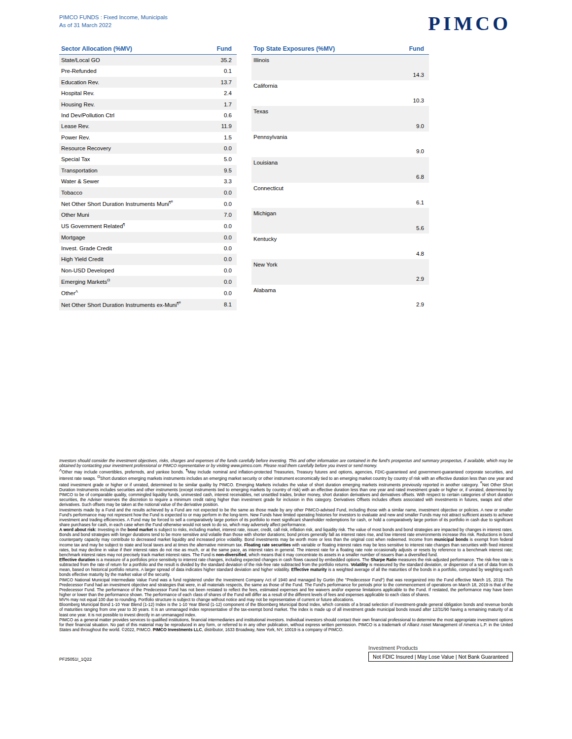PIMCO FUNDS : Fixed Income, Municipals
As of 31 March 2022
PIMCO
| Sector Allocation (%MV) | Fund |
| --- | --- |
| State/Local GO | 35.2 |
| Pre-Refunded | 0.1 |
| Education Rev. | 13.7 |
| Hospital Rev. | 2.4 |
| Housing Rev. | 1.7 |
| Ind Dev/Pollution Ctrl | 0.6 |
| Lease Rev. | 11.9 |
| Power Rev. | 1.5 |
| Resource Recovery | 0.0 |
| Special Tax | 5.0 |
| Transportation | 9.5 |
| Water & Sewer | 3.3 |
| Tobacco | 0.0 |
| Net Other Short Duration Instruments Muni ¶ ᴿ | 0.0 |
| Other Muni | 7.0 |
| US Government Related ¶ | 0.0 |
| Mortgage | 0.0 |
| Invest. Grade Credit | 0.0 |
| High Yield Credit | 0.0 |
| Non-USD Developed | 0.0 |
| Emerging Markets Ω | 0.0 |
| Other Λ | 0.0 |
| Net Other Short Duration Instruments ex-Muni ¶ ᴿ | 8.1 |
| Top State Exposures (%MV) | Fund |
| --- | --- |
| Illinois | 14.3 |
| California | 10.3 |
| Texas | 9.0 |
| Pennsylvania | 9.0 |
| Louisiana | 6.8 |
| Connecticut | 6.1 |
| Michigan | 5.6 |
| Kentucky | 4.8 |
| New York | 2.9 |
| Alabama | 2.9 |
Investors should consider the investment objectives, risks, charges and expenses of the funds carefully before investing. This and other information are contained in the fund's prospectus and summary prospectus, if available, which may be obtained by contacting your investment professional or PIMCO representative or by visiting www.pimco.com. Please read them carefully before you invest or send money.
ΛOther may include convertibles, preferreds, and yankee bonds. ¶May include nominal and inflation-protected Treasuries, Treasury futures and options, agencies, FDIC-guaranteed and government-guaranteed corporate securities, and interest rate swaps. ΩShort duration emerging markets instruments includes an emerging market security or other instrument economically tied to an emerging market country by country of risk with an effective duration less than one year and rated investment grade or higher or if unrated, determined to be similar quality by PIMCO. Emerging Markets includes the value of short duration emerging markets instruments previously reported in another category. ᴿNet Other Short Duration Instruments includes securities and other instruments (except instruments tied to emerging markets by country of risk) with an effective duration less than one year and rated investment grade or higher or, if unrated, determined by PIMCO to be of comparable quality, commingled liquidity funds, uninvested cash, interest receivables, net unsettled trades, broker money, short duration derivatives and derivatives offsets. With respect to certain categories of short duration securities, the Adviser reserves the discretion to require a minimum credit rating higher than investment grade for inclusion in this category. Derivatives Offsets includes offsets associated with investments in futures, swaps and other derivatives. Such offsets may be taken at the notional value of the derivative position.
Investments made by a Fund and the results achieved by a Fund are not expected to be the same as those made by any other PIMCO-advised Fund, including those with a similar name, investment objective or policies. A new or smaller Fund's performance may not represent how the Fund is expected to or may perform in the long-term. New Funds have limited operating histories for investors to evaluate and new and smaller Funds may not attract sufficient assets to achieve investment and trading efficiencies. A Fund may be forced to sell a comparatively large portion of its portfolio to meet significant shareholder redemptions for cash, or hold a comparatively large portion of its portfolio in cash due to significant share purchases for cash, in each case when the Fund otherwise would not seek to do so, which may adversely affect performance.
A word about risk: Investing in the bond market is subject to risks, including market, interest rate, issuer, credit, call risk, inflation risk, and liquidity risk. The value of most bonds and bond strategies are impacted by changes in interest rates. Bonds and bond strategies with longer durations tend to be more sensitive and volatile than those with shorter durations; bond prices generally fall as interest rates rise, and low interest rate environments increase this risk. Reductions in bond counterparty capacity may contribute to decreased market liquidity and increased price volatility. Bond investments may be worth more or less than the original cost when redeemed. Income from municipal bonds is exempt from federal income tax and may be subject to state and local taxes and at times the alternative minimum tax. Floating rate securities with variable or floating interest rates may be less sensitive to interest rate changes than securities with fixed interest rates, but may decline in value if their interest rates do not rise as much, or at the same pace, as interest rates in general. The interest rate for a floating rate note occasionally adjusts or resets by reference to a benchmark interest rate; benchmark interest rates may not precisely track market interest rates. The Fund is non-diversified, which means that it may concentrate its assets in a smaller number of issuers than a diversified fund.
Effective duration is a measure of a portfolios price sensitivity to interest rate changes, including expected changes in cash flows caused by embedded options. The Sharpe Ratio measures the risk-adjusted performance. The risk-free rate is subtracted from the rate of return for a portfolio and the result is divided by the standard deviation of the risk-free rate subtracted from the portfolio returns. Volatility is measured by the standard deviation, or dispersion of a set of data from its mean, based on historical portfolio returns. A larger spread of data indicates higher standard deviation and higher volatility. Effective maturity is a weighted average of all the maturities of the bonds in a portfolio, computed by weighting each bonds effective maturity by the market value of the security.
PIMCO National Municipal Intermediate Value Fund was a fund registered under the Investment Company Act of 1940 and managed by Gurtin (the "Predecessor Fund") that was reorganized into the Fund effective March 15, 2019. The Predecessor Fund had an investment objective and strategies that were, in all materials respects, the same as those of the Fund. The Fund's performance for periods prior to the commencement of operations on March 18, 2019 is that of the Predecessor Fund. The performance of the Predecessor Fund has not been restated to reflect the fees, estimated expenses and fee waivers and/or expense limitations applicable to the Fund. If restated, the performance may have been higher or lower than the performance shown. The performance of each class of shares of the Fund will differ as a result of the different levels of fees and expenses applicable to each class of shares.
MV% may not equal 100 due to rounding. Portfolio structure is subject to change without notice and may not be representative of current or future allocations.
Bloomberg Municipal Bond 1-10 Year Blend (1-12) Index is the 1-10 Year Blend (1-12) component of the Bloomberg Municipal Bond Index, which consists of a broad selection of investment-grade general obligation bonds and revenue bonds of maturities ranging from one year to 30 years. It is an unmanaged index representative of the tax-exempt bond market. The index is made up of all investment grade municipal bonds issued after 12/31/90 having a remaining maturity of at least one year. It is not possible to invest directly in an unmanaged index.
PIMCO as a general matter provides services to qualified institutions, financial intermediaries and institutional investors. Individual investors should contact their own financial professional to determine the most appropriate investment options for their financial situation. No part of this material may be reproduced in any form, or referred to in any other publication, without express written permission. PIMCO is a trademark of Allianz Asset Management of America L.P. in the United States and throughout the world. ©2022, PIMCO. PIMCO Investments LLC, distributor, 1633 Broadway, New York, NY, 10019 is a company of PIMCO.
PF25051I_1Q22
Investment Products
Not FDIC Insured | May Lose Value | Not Bank Guaranteed